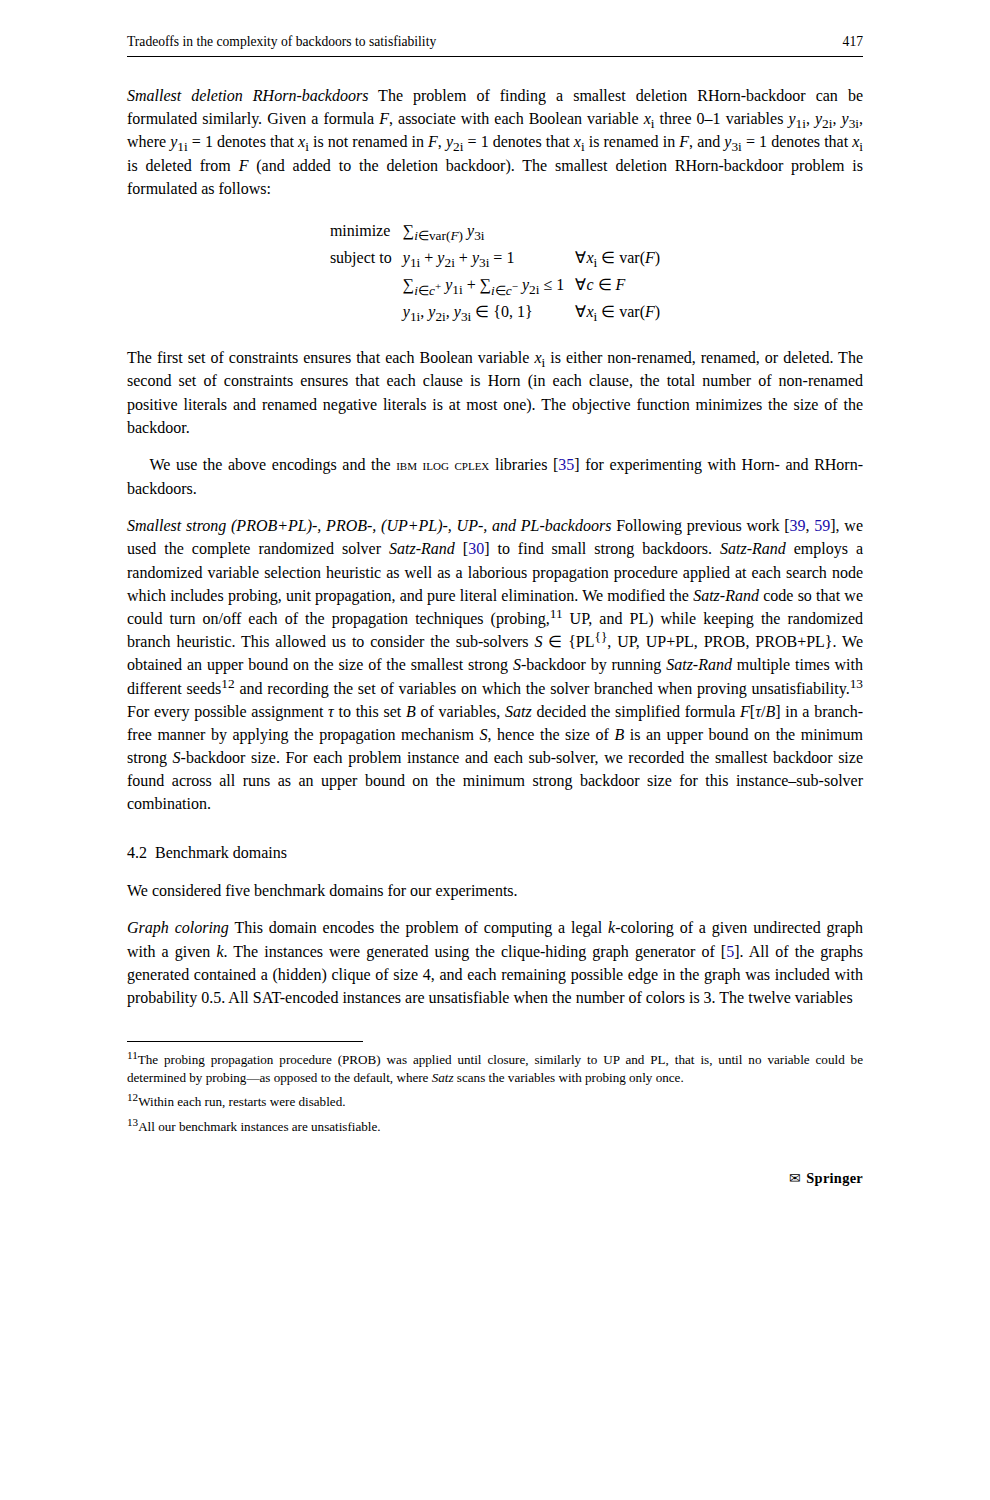Tradeoffs in the complexity of backdoors to satisfiability 417
Smallest deletion RHorn-backdoors The problem of finding a smallest deletion RHorn-backdoor can be formulated similarly. Given a formula F, associate with each Boolean variable xi three 0–1 variables y1i, y2i, y3i, where y1i = 1 denotes that xi is not renamed in F, y2i = 1 denotes that xi is renamed in F, and y3i = 1 denotes that xi is deleted from F (and added to the deletion backdoor). The smallest deletion RHorn-backdoor problem is formulated as follows:
| minimize | ∑ i ∈var( F ) y 3i | |
| subject to | y 1i + y 2i + y 3i = 1 | ∀ x i ∈ var( F ) |
| | ∑ i ∈ c + y 1i + ∑ i ∈ c − y 2i ≤ 1 | ∀ c ∈ F |
| | y 1i , y 2i , y 3i ∈ {0, 1} | ∀ x i ∈ var( F ) |
The first set of constraints ensures that each Boolean variable xi is either non-renamed, renamed, or deleted. The second set of constraints ensures that each clause is Horn (in each clause, the total number of non-renamed positive literals and renamed negative literals is at most one). The objective function minimizes the size of the backdoor.
We use the above encodings and the ibm ilog cplex libraries [35] for experimenting with Horn- and RHorn-backdoors.
Smallest strong (PROB+PL)-, PROB-, (UP+PL)-, UP-, and PL-backdoors Following previous work [39, 59], we used the complete randomized solver Satz-Rand [30] to find small strong backdoors. Satz-Rand employs a randomized variable selection heuristic as well as a laborious propagation procedure applied at each search node which includes probing, unit propagation, and pure literal elimination. We modified the Satz-Rand code so that we could turn on/off each of the propagation techniques (probing,11 UP, and PL) while keeping the randomized branch heuristic. This allowed us to consider the sub-solvers S ∈ {PL{}, UP, UP+PL, PROB, PROB+PL}. We obtained an upper bound on the size of the smallest strong S-backdoor by running Satz-Rand multiple times with different seeds12 and recording the set of variables on which the solver branched when proving unsatisfiability.13 For every possible assignment τ to this set B of variables, Satz decided the simplified formula F[τ/B] in a branch-free manner by applying the propagation mechanism S, hence the size of B is an upper bound on the minimum strong S-backdoor size. For each problem instance and each sub-solver, we recorded the smallest backdoor size found across all runs as an upper bound on the minimum strong backdoor size for this instance–sub-solver combination.
4.2 Benchmark domains
We considered five benchmark domains for our experiments.
Graph coloring This domain encodes the problem of computing a legal k-coloring of a given undirected graph with a given k. The instances were generated using the clique-hiding graph generator of [5]. All of the graphs generated contained a (hidden) clique of size 4, and each remaining possible edge in the graph was included with probability 0.5. All SAT-encoded instances are unsatisfiable when the number of colors is 3. The twelve variables
11The probing propagation procedure (PROB) was applied until closure, similarly to UP and PL, that is, until no variable could be determined by probing—as opposed to the default, where Satz scans the variables with probing only once.
12Within each run, restarts were disabled.
13All our benchmark instances are unsatisfiable.
Springer